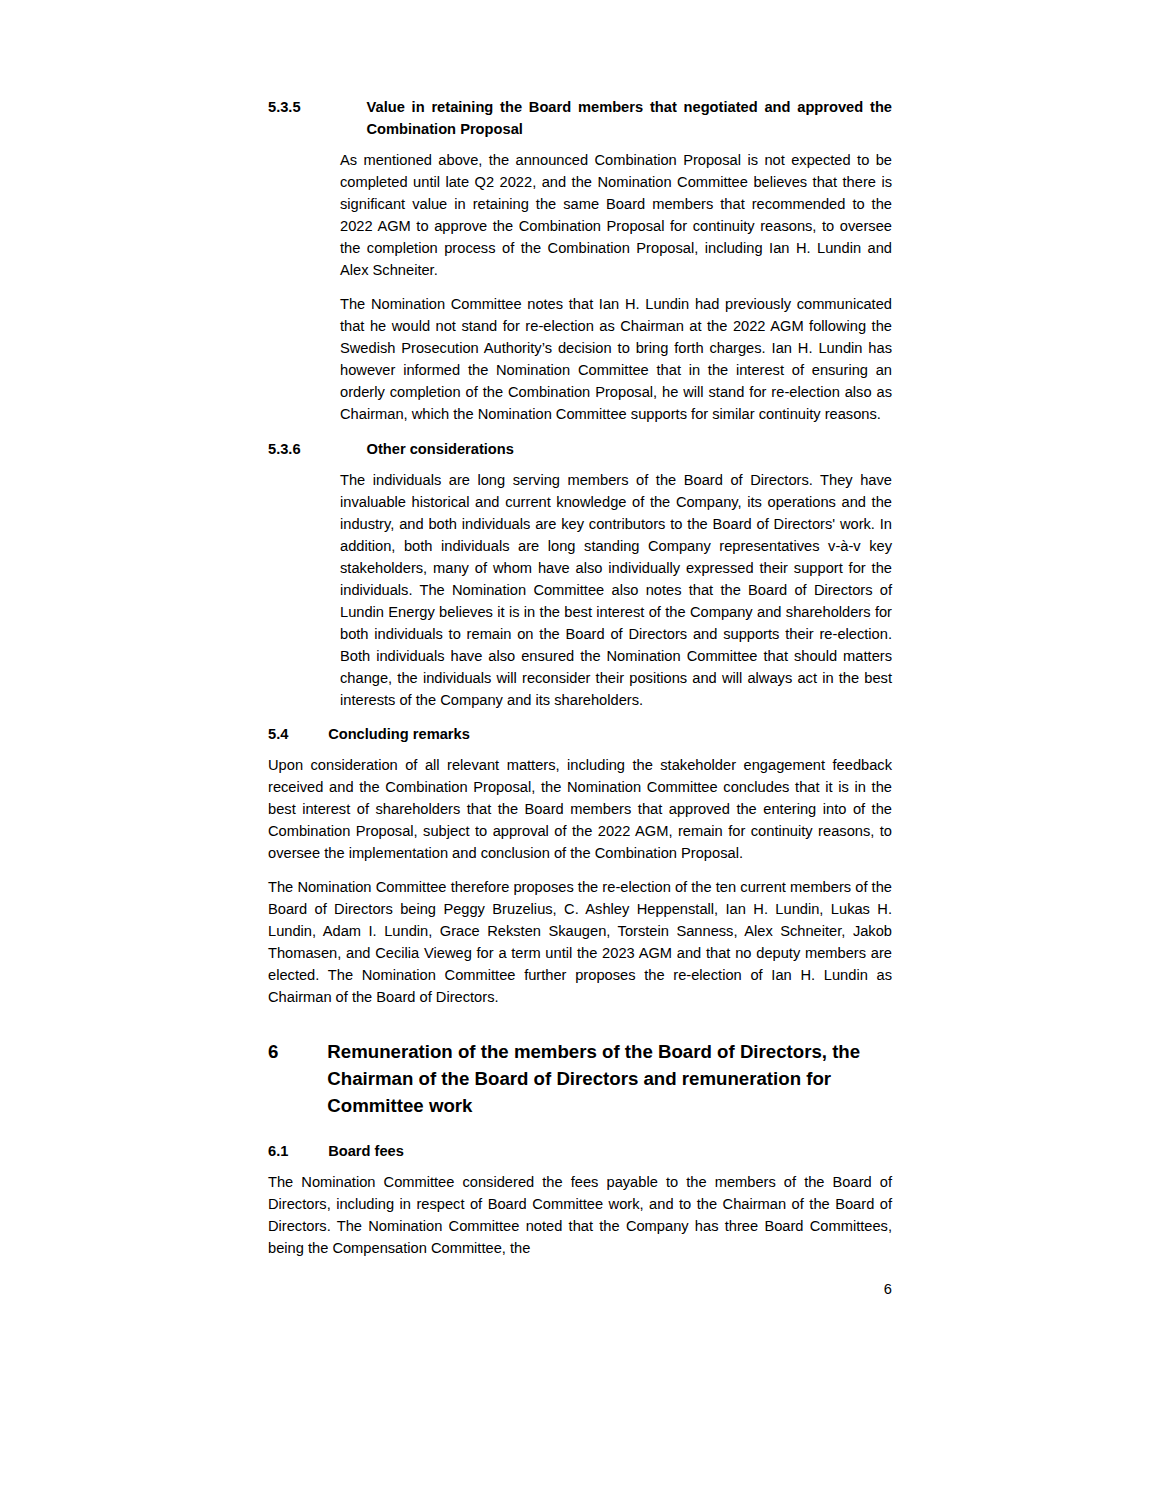5.3.5 Value in retaining the Board members that negotiated and approved the Combination Proposal
As mentioned above, the announced Combination Proposal is not expected to be completed until late Q2 2022, and the Nomination Committee believes that there is significant value in retaining the same Board members that recommended to the 2022 AGM to approve the Combination Proposal for continuity reasons, to oversee the completion process of the Combination Proposal, including Ian H. Lundin and Alex Schneiter.
The Nomination Committee notes that Ian H. Lundin had previously communicated that he would not stand for re-election as Chairman at the 2022 AGM following the Swedish Prosecution Authority’s decision to bring forth charges. Ian H. Lundin has however informed the Nomination Committee that in the interest of ensuring an orderly completion of the Combination Proposal, he will stand for re-election also as Chairman, which the Nomination Committee supports for similar continuity reasons.
5.3.6 Other considerations
The individuals are long serving members of the Board of Directors. They have invaluable historical and current knowledge of the Company, its operations and the industry, and both individuals are key contributors to the Board of Directors' work. In addition, both individuals are long standing Company representatives v-à-v key stakeholders, many of whom have also individually expressed their support for the individuals. The Nomination Committee also notes that the Board of Directors of Lundin Energy believes it is in the best interest of the Company and shareholders for both individuals to remain on the Board of Directors and supports their re-election. Both individuals have also ensured the Nomination Committee that should matters change, the individuals will reconsider their positions and will always act in the best interests of the Company and its shareholders.
5.4 Concluding remarks
Upon consideration of all relevant matters, including the stakeholder engagement feedback received and the Combination Proposal, the Nomination Committee concludes that it is in the best interest of shareholders that the Board members that approved the entering into of the Combination Proposal, subject to approval of the 2022 AGM, remain for continuity reasons, to oversee the implementation and conclusion of the Combination Proposal.
The Nomination Committee therefore proposes the re-election of the ten current members of the Board of Directors being Peggy Bruzelius, C. Ashley Heppenstall, Ian H. Lundin, Lukas H. Lundin, Adam I. Lundin, Grace Reksten Skaugen, Torstein Sanness, Alex Schneiter, Jakob Thomasen, and Cecilia Vieweg for a term until the 2023 AGM and that no deputy members are elected. The Nomination Committee further proposes the re-election of Ian H. Lundin as Chairman of the Board of Directors.
6 Remuneration of the members of the Board of Directors, the Chairman of the Board of Directors and remuneration for Committee work
6.1 Board fees
The Nomination Committee considered the fees payable to the members of the Board of Directors, including in respect of Board Committee work, and to the Chairman of the Board of Directors. The Nomination Committee noted that the Company has three Board Committees, being the Compensation Committee, the
6